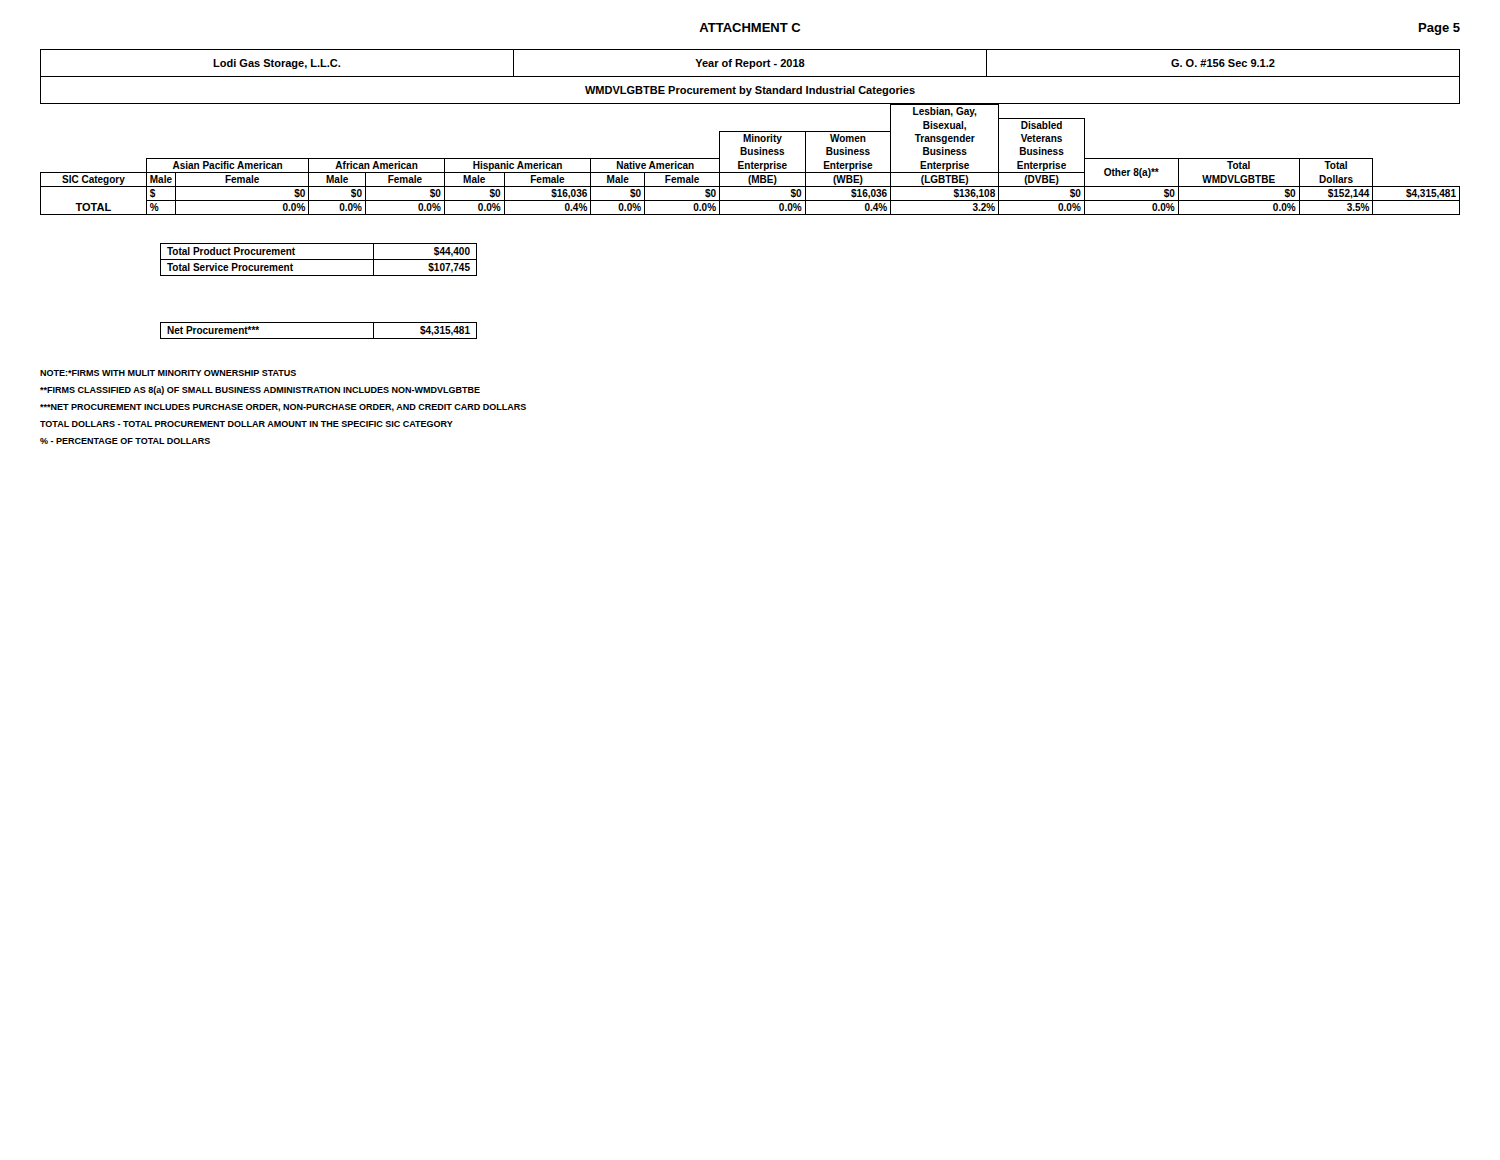ATTACHMENT C Page 5
| Lodi Gas Storage, L.L.C. | Year of Report - 2018 | G. O. #156 Sec 9.1.2 |
| WMDVLGBTBE Procurement by Standard Industrial Categories |
| | | | | | | | Lesbian, Gay, | | | | |
| --- | --- | --- | --- | --- | --- | --- | --- | --- | --- | --- | --- |
| | | | | | | Bisexual, | Disabled | | | |
| | | | | Minority | Women | Transgender | Veterans | | | |
| | | | | Business | Business | Business | Business | | | |
| | Asian Pacific American | African American | Hispanic American | Native American | Enterprise | Enterprise | Enterprise | Enterprise | Other 8(a)** | Total | Total |
| SIC Category | Male | Female | Male | Female | Male | Female | Male | Female | (MBE) | (WBE) | (LGBTBE) | (DVBE) | WMDVLGBTBE | Dollars |
| TOTAL | $ | $0 | $0 | $0 | $0 | $16,036 | $0 | $0 | $0 | $16,036 | $136,108 | $0 | $0 | $0 | $152,144 | $4,315,481 |
| % | 0.0% | 0.0% | 0.0% | 0.0% | 0.4% | 0.0% | 0.0% | 0.0% | 0.4% | 3.2% | 0.0% | 0.0% | 0.0% | 3.5% | |
| Total Product Procurement | $44,400 |
| Total Service Procurement | $107,745 |
| Net Procurement*** | $4,315,481 |
NOTE:*FIRMS WITH MULIT MINORITY OWNERSHIP STATUS
**FIRMS CLASSIFIED AS 8(a) OF SMALL BUSINESS ADMINISTRATION INCLUDES NON-WMDVLGBTBE
***NET PROCUREMENT INCLUDES PURCHASE ORDER, NON-PURCHASE ORDER, AND CREDIT CARD DOLLARS
TOTAL DOLLARS - TOTAL PROCUREMENT DOLLAR AMOUNT IN THE SPECIFIC SIC CATEGORY
% - PERCENTAGE OF TOTAL DOLLARS